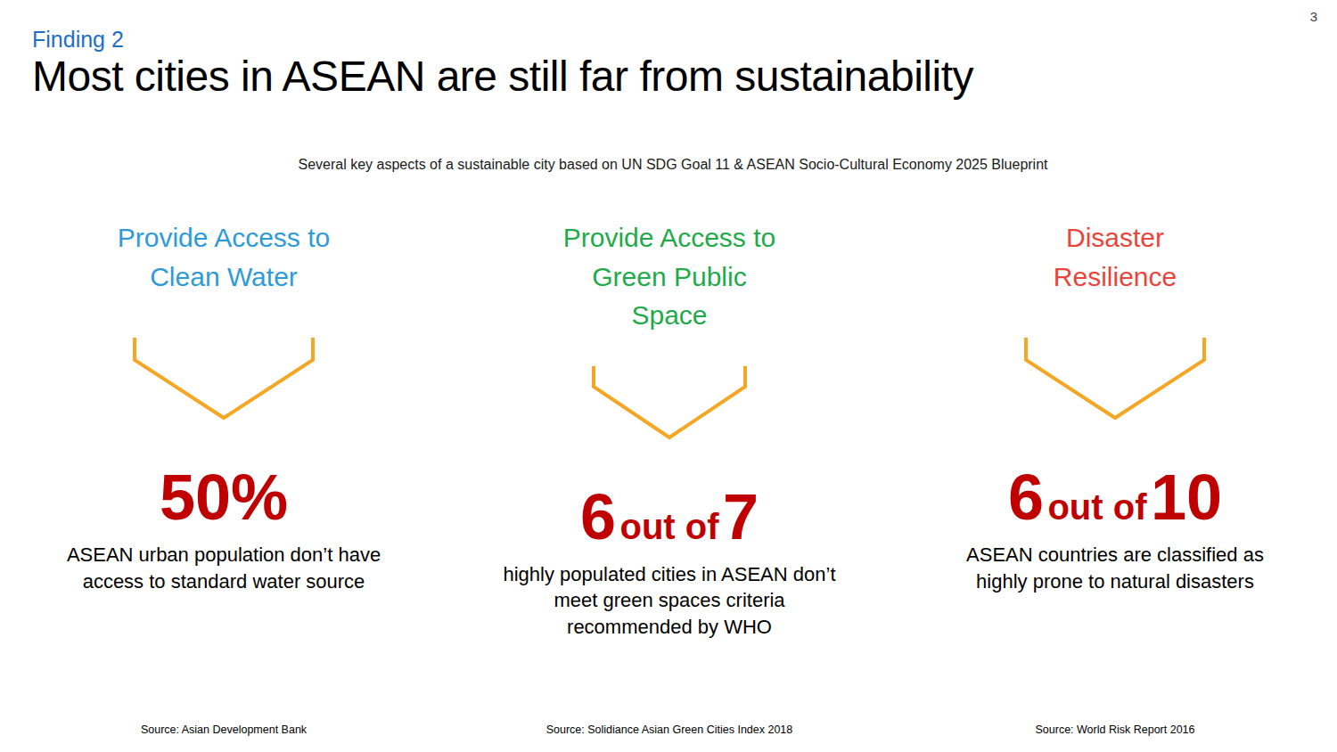3
Finding 2
Most cities in ASEAN are still far from sustainability
Several key aspects of a sustainable city based on UN SDG Goal 11 & ASEAN Socio-Cultural Economy 2025 Blueprint
Provide Access to
Clean Water
50%
ASEAN urban population don’t have access to standard water source
Provide Access to
Green Public
Space
6 out of 7
highly populated cities in ASEAN don’t meet green spaces criteria recommended by WHO
Disaster
Resilience
6 out of 10
ASEAN countries are classified as highly prone to natural disasters
Source: Asian Development Bank
Source: Solidiance Asian Green Cities Index 2018
Source: World Risk Report 2016